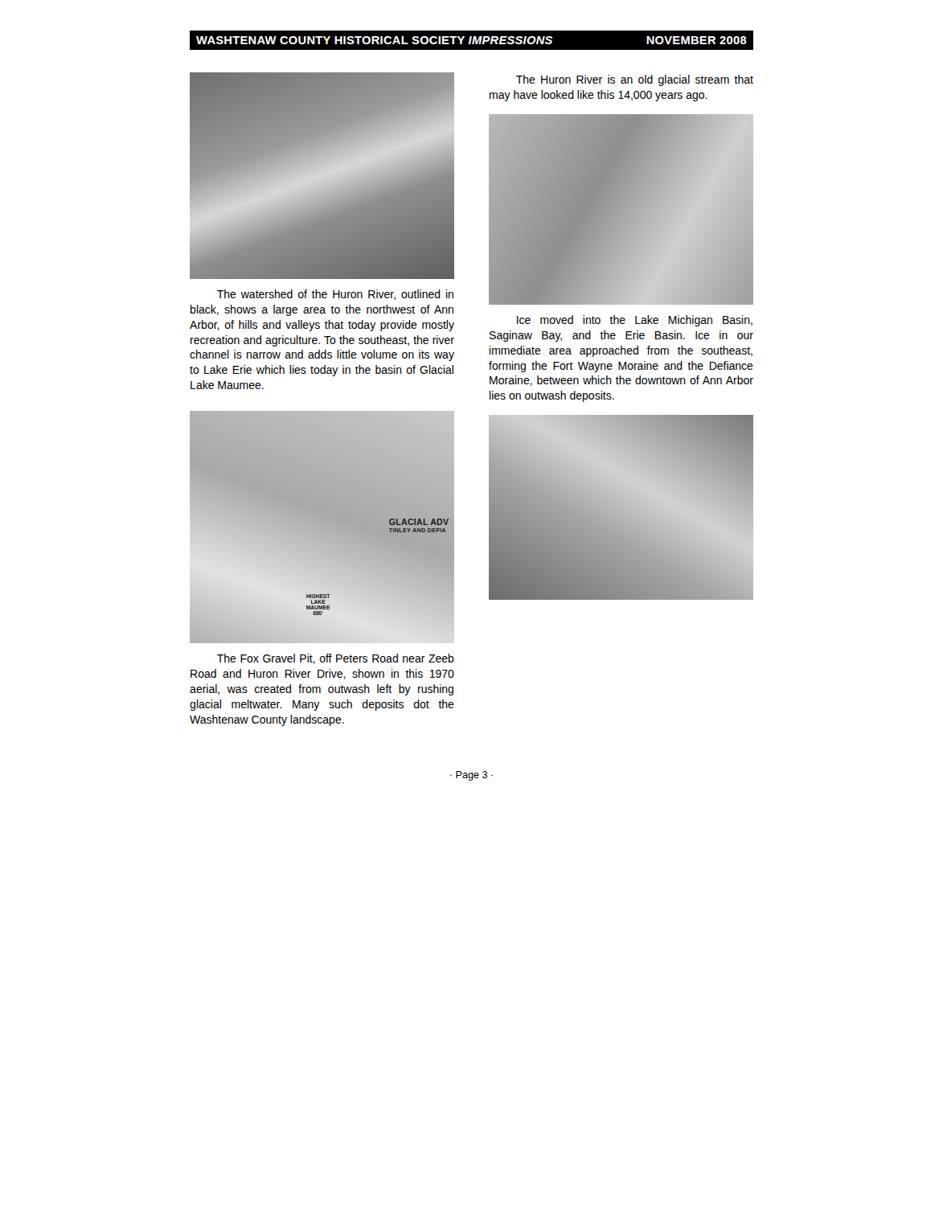WASHTENAW COUNTY HISTORICAL SOCIETY IMPRESSIONS NOVEMBER 2008
The watershed of the Huron River, outlined in black, shows a large area to the northwest of Ann Arbor, of hills and valleys that today provide mostly recreation and agriculture. To the southeast, the river channel is narrow and adds little volume on its way to Lake Erie which lies today in the basin of Glacial Lake Maumee.
GLACIAL ADVTINLEY AND DEFIA HIGHEST
LAKE
MAUMEE
880'
The Fox Gravel Pit, off Peters Road near Zeeb Road and Huron River Drive, shown in this 1970 aerial, was created from outwash left by rushing glacial meltwater. Many such deposits dot the Washtenaw County landscape.
The Huron River is an old glacial stream that may have looked like this 14,000 years ago.
Ice moved into the Lake Michigan Basin, Saginaw Bay, and the Erie Basin. Ice in our immediate area approached from the southeast, forming the Fort Wayne Moraine and the Defiance Moraine, between which the downtown of Ann Arbor lies on outwash deposits.
· Page 3 ·